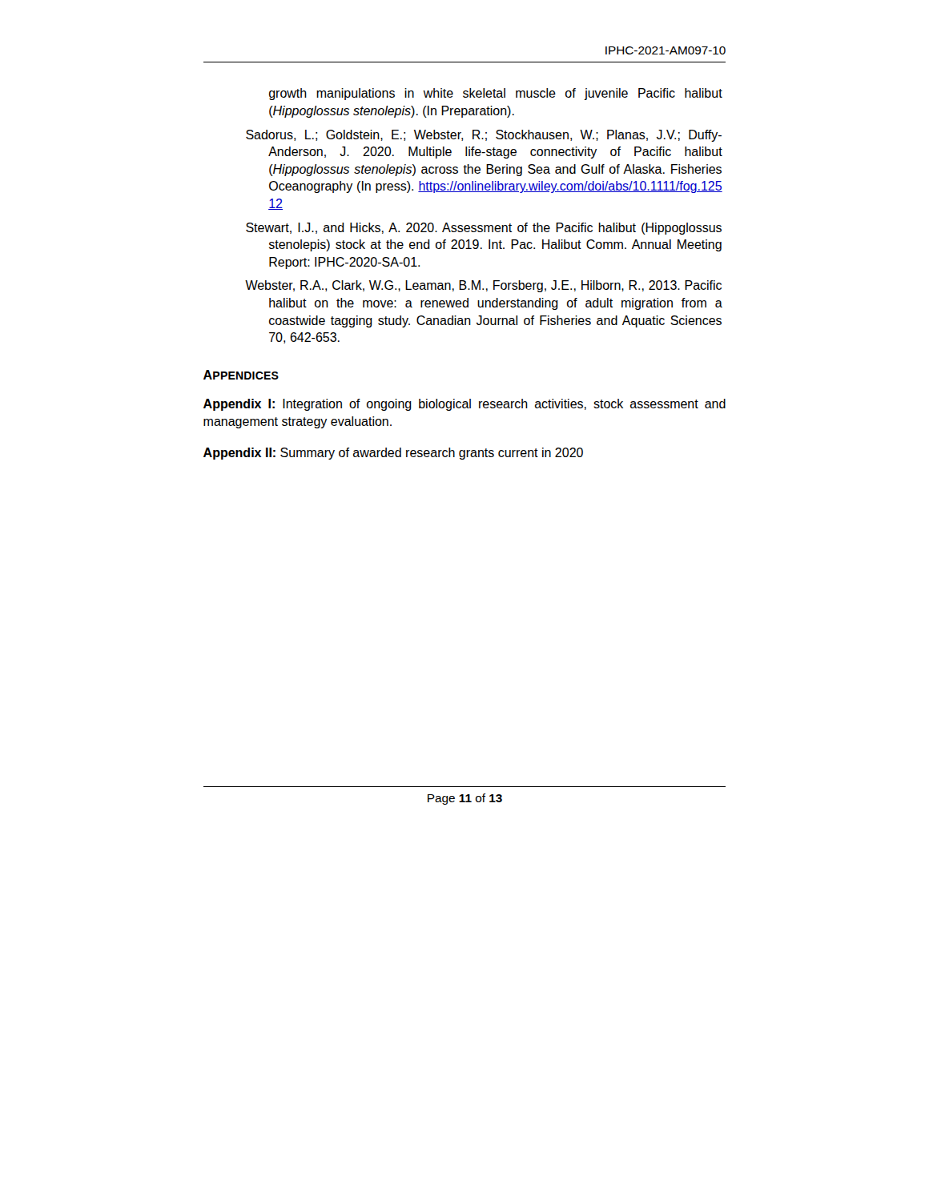IPHC-2021-AM097-10
growth manipulations in white skeletal muscle of juvenile Pacific halibut (Hippoglossus stenolepis). (In Preparation).
Sadorus, L.; Goldstein, E.; Webster, R.; Stockhausen, W.; Planas, J.V.; Duffy-Anderson, J. 2020. Multiple life-stage connectivity of Pacific halibut (Hippoglossus stenolepis) across the Bering Sea and Gulf of Alaska. Fisheries Oceanography (In press). https://onlinelibrary.wiley.com/doi/abs/10.1111/fog.12512
Stewart, I.J., and Hicks, A. 2020. Assessment of the Pacific halibut (Hippoglossus stenolepis) stock at the end of 2019. Int. Pac. Halibut Comm. Annual Meeting Report: IPHC-2020-SA-01.
Webster, R.A., Clark, W.G., Leaman, B.M., Forsberg, J.E., Hilborn, R., 2013. Pacific halibut on the move: a renewed understanding of adult migration from a coastwide tagging study. Canadian Journal of Fisheries and Aquatic Sciences 70, 642-653.
APPENDICES
Appendix I: Integration of ongoing biological research activities, stock assessment and management strategy evaluation.
Appendix II: Summary of awarded research grants current in 2020
Page 11 of 13